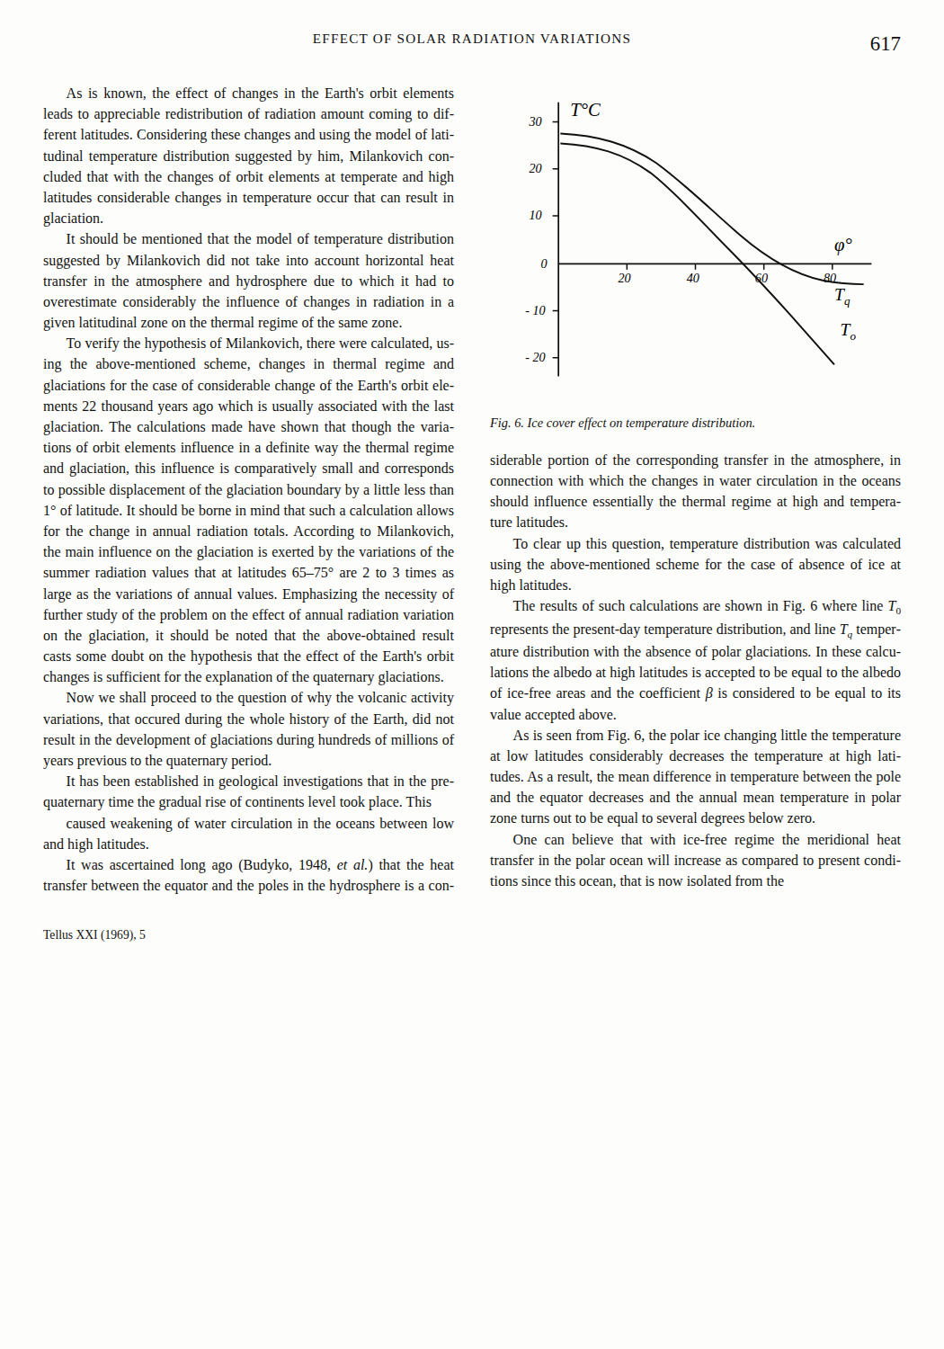Effect of Solar Radiation Variations 617
As is known, the effect of changes in the Earth's orbit elements leads to appreciable redistribution of radiation amount coming to different latitudes. Considering these changes and using the model of latitudinal temperature distribution suggested by him, Milankovich concluded that with the changes of orbit elements at temperate and high latitudes considerable changes in temperature occur that can result in glaciation.
It should be mentioned that the model of temperature distribution suggested by Milankovich did not take into account horizontal heat transfer in the atmosphere and hydrosphere due to which it had to overestimate considerably the influence of changes in radiation in a given latitudinal zone on the thermal regime of the same zone.
To verify the hypothesis of Milankovich, there were calculated, using the above-mentioned scheme, changes in thermal regime and glaciations for the case of considerable change of the Earth's orbit elements 22 thousand years ago which is usually associated with the last glaciation. The calculations made have shown that though the variations of orbit elements influence in a definite way the thermal regime and glaciation, this influence is comparatively small and corresponds to possible displacement of the glaciation boundary by a little less than 1° of latitude. It should be borne in mind that such a calculation allows for the change in annual radiation totals. According to Milankovich, the main influence on the glaciation is exerted by the variations of the summer radiation values that at latitudes 65–75° are 2 to 3 times as large as the variations of annual values. Emphasizing the necessity of further study of the problem on the effect of annual radiation variation on the glaciation, it should be noted that the above-obtained result casts some doubt on the hypothesis that the effect of the Earth's orbit changes is sufficient for the explanation of the quaternary glaciations.
Now we shall proceed to the question of why the volcanic activity variations, that occured during the whole history of the Earth, did not result in the development of glaciations during hundreds of millions of years previous to the quaternary period.
It has been established in geological investigations that in the pre-quaternary time the gradual rise of continents level took place. This
30 20 10 0 - 10 - 20 T°C φ° 20 40 60 80 Tq To
Fig. 6. Ice cover effect on temperature distribution.
caused weakening of water circulation in the oceans between low and high latitudes.
It was ascertained long ago (Budyko, 1948, et al.) that the heat transfer between the equator and the poles in the hydrosphere is a considerable portion of the corresponding transfer in the atmosphere, in connection with which the changes in water circulation in the oceans should influence essentially the thermal regime at high and temperature latitudes.
To clear up this question, temperature distribution was calculated using the above-mentioned scheme for the case of absence of ice at high latitudes.
The results of such calculations are shown in Fig. 6 where line T0 represents the present-day temperature distribution, and line Tq temperature distribution with the absence of polar glaciations. In these calculations the albedo at high latitudes is accepted to be equal to the albedo of ice-free areas and the coefficient β is considered to be equal to its value accepted above.
As is seen from Fig. 6, the polar ice changing little the temperature at low latitudes considerably decreases the temperature at high latitudes. As a result, the mean difference in temperature between the pole and the equator decreases and the annual mean temperature in polar zone turns out to be equal to several degrees below zero.
One can believe that with ice-free regime the meridional heat transfer in the polar ocean will increase as compared to present conditions since this ocean, that is now isolated from the
Tellus XXI (1969), 5